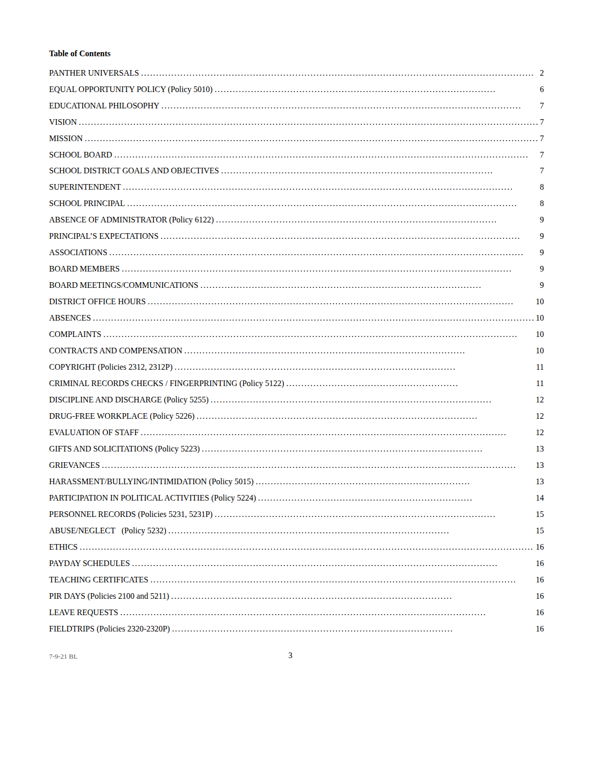Table of Contents
PANTHER UNIVERSALS.................................................................................................................................. 2
EQUAL OPPORTUNITY POLICY (Policy 5010)............................................................................................. 6
EDUCATIONAL PHILOSOPHY....................................................................................................................... 7
VISION......................................................................................................................................................... 7
MISSION....................................................................................................................................................... 7
SCHOOL BOARD......................................................................................................................................... 7
SCHOOL DISTRICT GOALS AND OBJECTIVES.......................................................................................... 7
SUPERINTENDENT................................................................................................................................. 8
SCHOOL PRINCIPAL................................................................................................................................. 8
ABSENCE OF ADMINISTRATOR (Policy 6122)............................................................................................. 9
PRINCIPAL’S EXPECTATIONS....................................................................................................................... 9
ASSOCIATIONS......................................................................................................................................... 9
BOARD MEMBERS................................................................................................................................. 9
BOARD MEETINGS/COMMUNICATIONS............................................................................................. 9
DISTRICT OFFICE HOURS......................................................................................................................... 10
ABSENCES....................................................................................................................................................... 10
COMPLAINTS......................................................................................................................................... 10
CONTRACTS AND COMPENSATION............................................................................................. 10
COPYRIGHT (Policies 2312, 2312P)............................................................................................. 11
CRIMINAL RECORDS CHECKS / FINGERPRINTING (Policy 5122)......................................................... 11
DISCIPLINE AND DISCHARGE (Policy 5255)............................................................................................. 12
DRUG-FREE WORKPLACE (Policy 5226)............................................................................................. 12
EVALUATION OF STAFF......................................................................................................................... 12
GIFTS AND SOLICITATIONS (Policy 5223)............................................................................................. 13
GRIEVANCES......................................................................................................................................... 13
HARASSMENT/BULLYING/INTIMIDATION (Policy 5015)....................................................................... 13
PARTICIPATION IN POLITICAL ACTIVITIES (Policy 5224)....................................................................... 14
PERSONNEL RECORDS (Policies 5231, 5231P)............................................................................................. 15
ABUSE/NEGLECT (Policy 5232)............................................................................................. 15
ETHICS......................................................................................................................................................... 16
PAYDAY SCHEDULES......................................................................................................................... 16
TEACHING CERTIFICATES......................................................................................................................... 16
PIR DAYS (Policies 2100 and 5211)............................................................................................. 16
LEAVE REQUESTS......................................................................................................................... 16
FIELDTRIPS (Policies 2320-2320P)............................................................................................. 16
7-9-21 BL 3